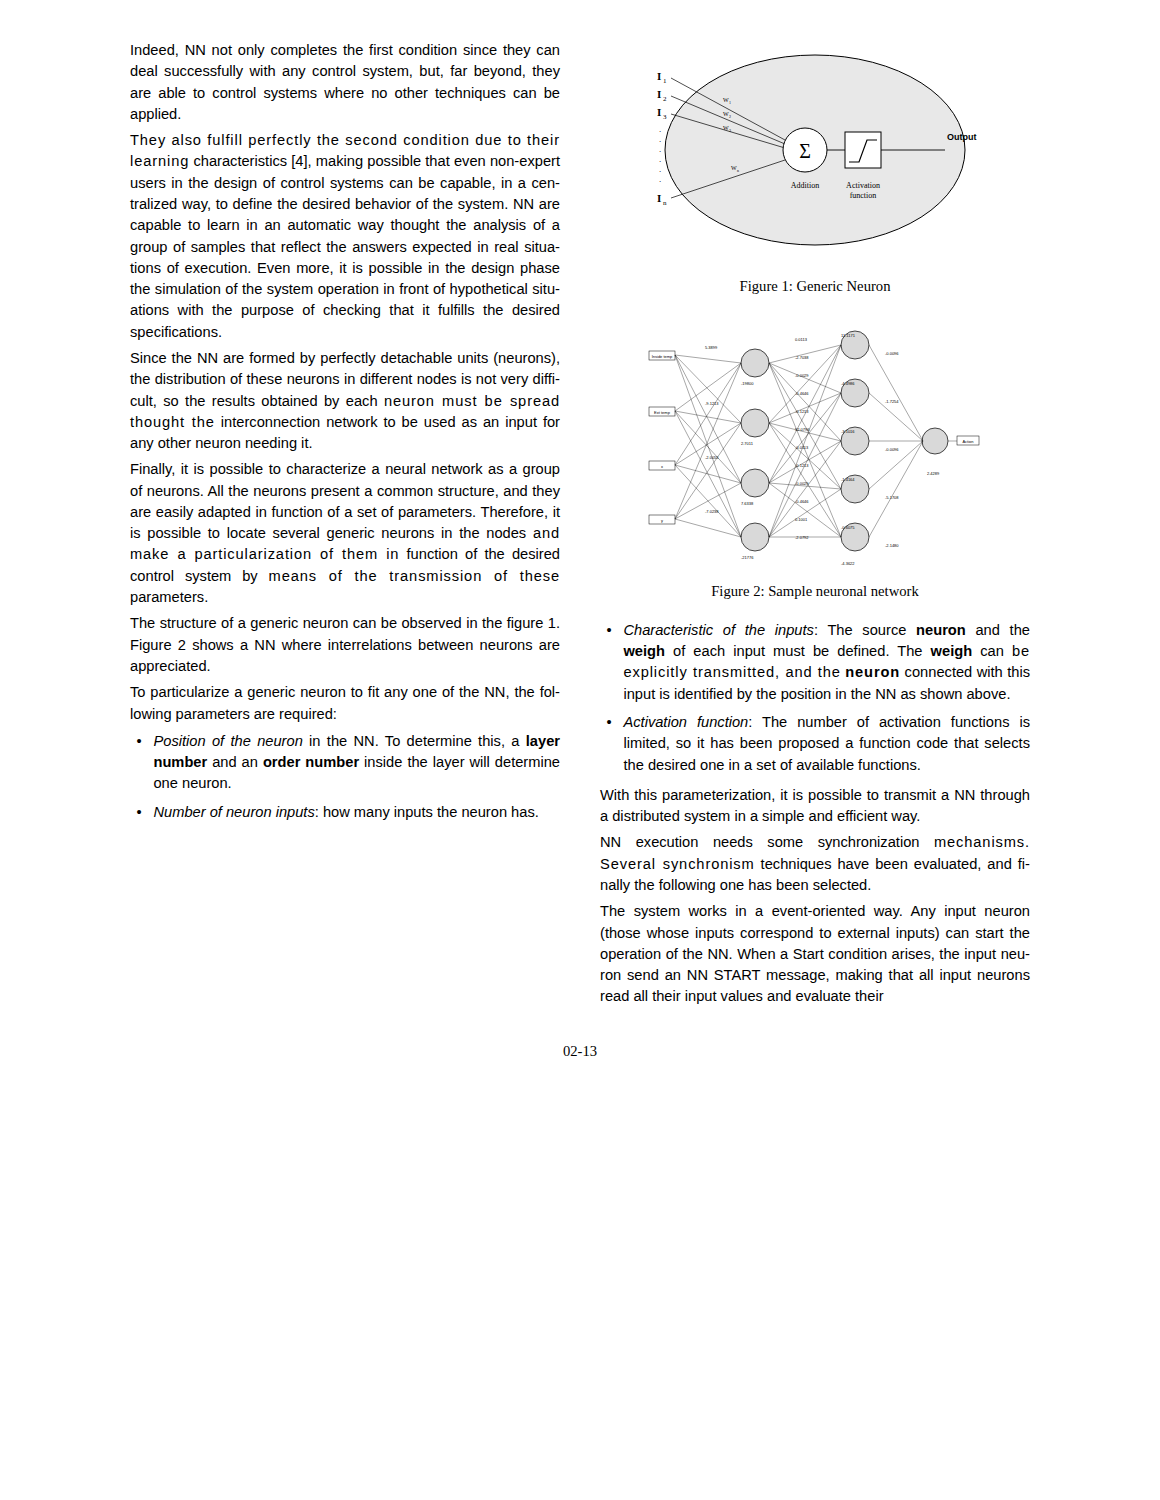Indeed, NN not only completes the first condition since they can deal successfully with any control system, but, far beyond, they are able to control systems where no other techniques can be applied.
They also fulfill perfectly the second condition due to their learning characteristics [4], making possible that even non-expert users in the design of control systems can be capable, in a centralized way, to define the desired behavior of the system. NN are capable to learn in an automatic way thought the analysis of a group of samples that reflect the answers expected in real situations of execution. Even more, it is possible in the design phase the simulation of the system operation in front of hypothetical situations with the purpose of checking that it fulfills the desired specifications.
Since the NN are formed by perfectly detachable units (neurons), the distribution of these neurons in different nodes is not very difficult, so the results obtained by each neuron must be spread thought the interconnection network to be used as an input for any other neuron needing it.
Finally, it is possible to characterize a neural network as a group of neurons. All the neurons present a common structure, and they are easily adapted in function of a set of parameters. Therefore, it is possible to locate several generic neurons in the nodes and make a particularization of them in function of the desired control system by means of the transmission of these parameters.
The structure of a generic neuron can be observed in the figure 1. Figure 2 shows a NN where interrelations between neurons are appreciated.
To particularize a generic neuron to fit any one of the NN, the following parameters are required:
Position of the neuron in the NN. To determine this, a layer number and an order number inside the layer will determine one neuron.
Number of neuron inputs: how many inputs the neuron has.
I 1 I 2 I 3 . . . . . . I n W 1 W 2 W 3 W n Σ Output Addition Activation function
Figure 1: Generic Neuron
Inside temp Ext temp x y Action 5.3899 -9.1213 -2.0055 -7.0238 0.0113 -2.7038 -0.0029 -0.4646 -0.1213 52.0796 -0.0113 -0.1213 -0.0029 -0.4646 0.1001 -2.0792 -19800 2.7011 7.6338 -21776 11.1171 -4.4986 -3.1016 -1.4164 -0.6075 -4.3622 -0.0096 -1.7254 -0.0096 -5.1708 -2.1480 2.4289
Figure 2: Sample neuronal network
Characteristic of the inputs: The source neuron and the weigh of each input must be defined. The weigh can be explicitly transmitted, and the neuron connected with this input is identified by the position in the NN as shown above.
Activation function: The number of activation functions is limited, so it has been proposed a function code that selects the desired one in a set of available functions.
With this parameterization, it is possible to transmit a NN through a distributed system in a simple and efficient way.
NN execution needs some synchronization mechanisms. Several synchronism techniques have been evaluated, and finally the following one has been selected.
The system works in a event-oriented way. Any input neuron (those whose inputs correspond to external inputs) can start the operation of the NN. When a Start condition arises, the input neuron send an NN START message, making that all input neurons read all their input values and evaluate their
02-13